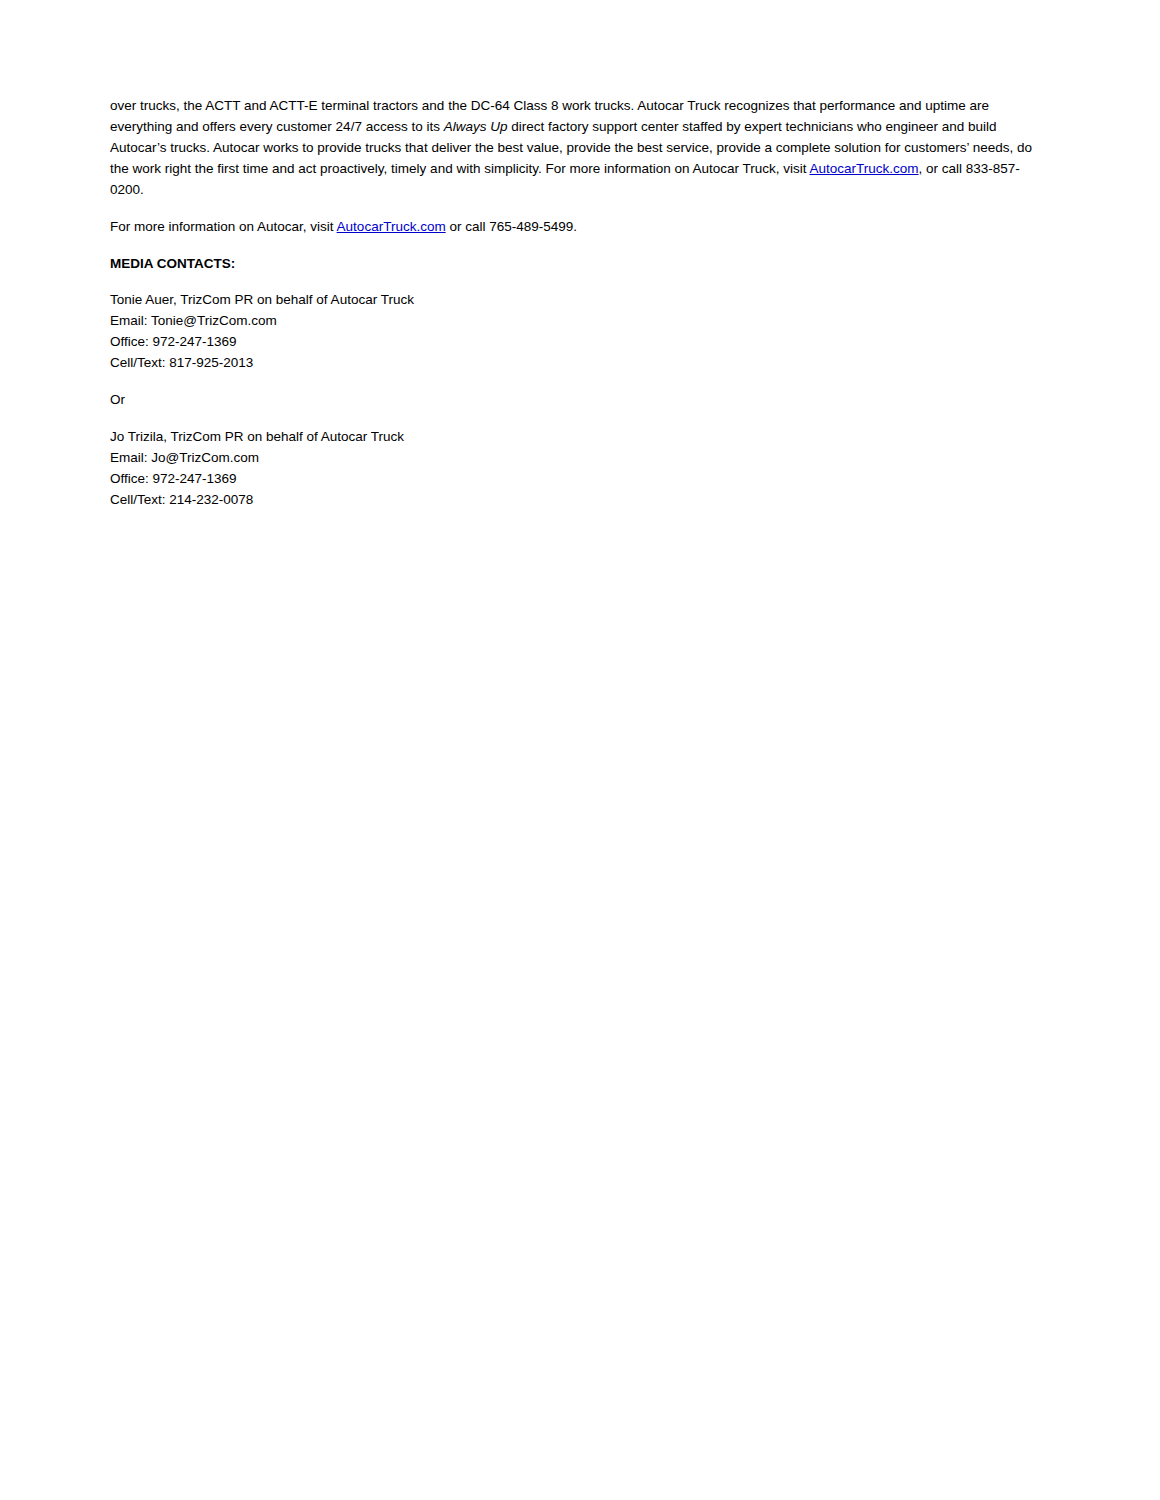over trucks, the ACTT and ACTT-E terminal tractors and the DC-64 Class 8 work trucks. Autocar Truck recognizes that performance and uptime are everything and offers every customer 24/7 access to its Always Up direct factory support center staffed by expert technicians who engineer and build Autocar’s trucks. Autocar works to provide trucks that deliver the best value, provide the best service, provide a complete solution for customers’ needs, do the work right the first time and act proactively, timely and with simplicity. For more information on Autocar Truck, visit AutocarTruck.com, or call 833-857-0200.
For more information on Autocar, visit AutocarTruck.com or call 765-489-5499.
MEDIA CONTACTS:
Tonie Auer, TrizCom PR on behalf of Autocar Truck
Email: Tonie@TrizCom.com
Office: 972-247-1369
Cell/Text: 817-925-2013
Or
Jo Trizila, TrizCom PR on behalf of Autocar Truck
Email: Jo@TrizCom.com
Office: 972-247-1369
Cell/Text: 214-232-0078